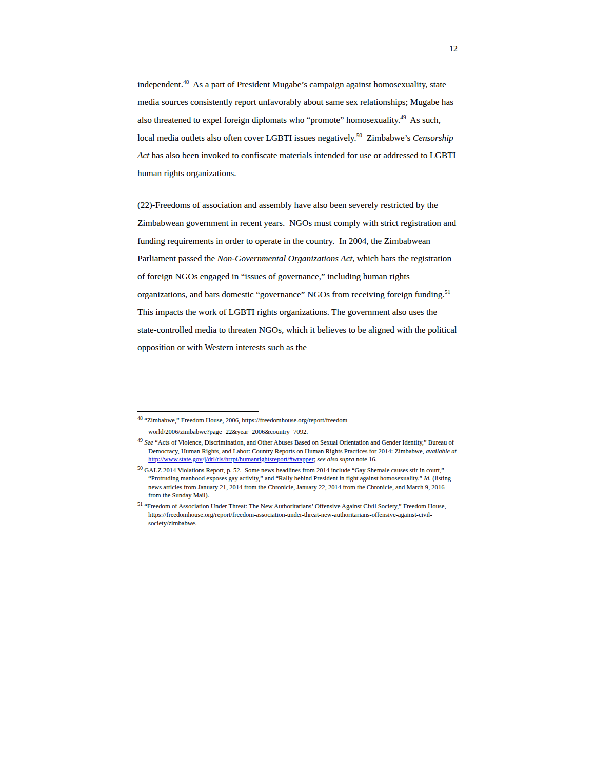12
independent.48 As a part of President Mugabe’s campaign against homosexuality, state media sources consistently report unfavorably about same sex relationships; Mugabe has also threatened to expel foreign diplomats who “promote” homosexuality.49 As such, local media outlets also often cover LGBTI issues negatively.50 Zimbabwe’s Censorship Act has also been invoked to confiscate materials intended for use or addressed to LGBTI human rights organizations.
(22)-Freedoms of association and assembly have also been severely restricted by the Zimbabwean government in recent years. NGOs must comply with strict registration and funding requirements in order to operate in the country. In 2004, the Zimbabwean Parliament passed the Non-Governmental Organizations Act, which bars the registration of foreign NGOs engaged in “issues of governance,” including human rights organizations, and bars domestic “governance” NGOs from receiving foreign funding.51 This impacts the work of LGBTI rights organizations. The government also uses the state-controlled media to threaten NGOs, which it believes to be aligned with the political opposition or with Western interests such as the
48 “Zimbabwe,” Freedom House, 2006, https://freedomhouse.org/report/freedom-
world/2006/zimbabwe?page=22&year=2006&country=7092.
49 See “Acts of Violence, Discrimination, and Other Abuses Based on Sexual Orientation and Gender Identity,” Bureau of Democracy, Human Rights, and Labor: Country Reports on Human Rights Practices for 2014: Zimbabwe, available at http://www.state.gov/j/drl/rls/hrrpt/humanrightsreport/#wrapper; see also supra note 16.
50 GALZ 2014 Violations Report, p. 52. Some news headlines from 2014 include “Gay Shemale causes stir in court,” “Protruding manhood exposes gay activity,” and “Rally behind President in fight against homosexuality.” Id. (listing news articles from January 21, 2014 from the Chronicle, January 22, 2014 from the Chronicle, and March 9, 2016 from the Sunday Mail).
51 “Freedom of Association Under Threat: The New Authoritarians’ Offensive Against Civil Society,” Freedom House, https://freedomhouse.org/report/freedom-association-under-threat-new-authoritarians-offensive-against-civil-society/zimbabwe.